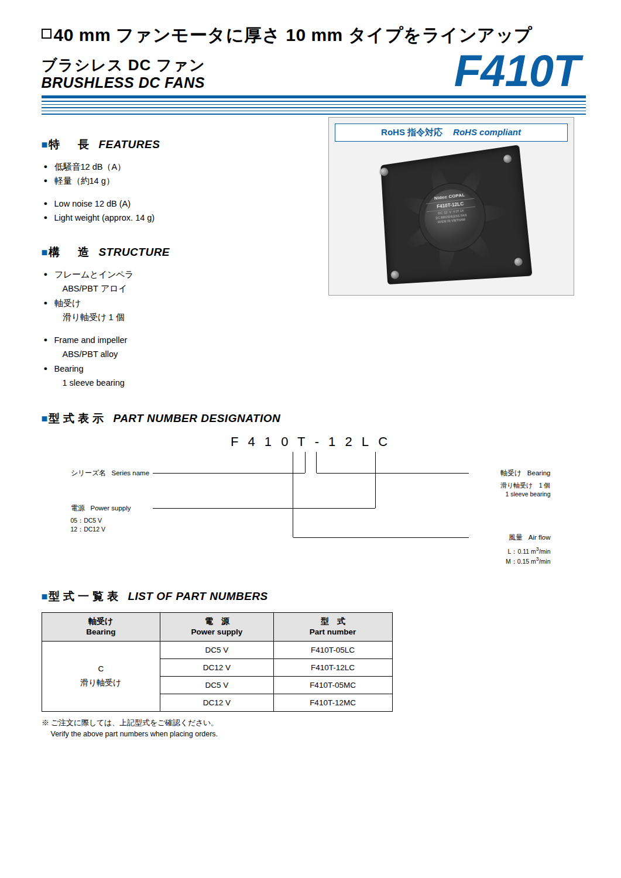40 mm ファンモータに厚さ 10 mm タイプをラインアップ
ブラシレス DC ファン
BRUSHLESS DC FANS
F410T
特　長 FEATURES
低騒音12 dB（A）
軽量（約14 g）
Low noise 12 dB (A)
Light weight (approx. 14 g)
構　造 STRUCTURE
フレームとインペラ
ABS/PBT アロイ
軸受け
滑り軸受け 1 個
Frame and impeller
ABS/PBT alloy
Bearing
1 sleeve bearing
RoHS 指令対応RoHS compliant
Nidec COPAL
F410T-12LC
DC 12 V 4 0T 24
DC BRUSHLESS FAN
MADE IN VIETNAM
型式表示 PART NUMBER DESIGNATION
F 4 1 0 T - 1 2 L C
シリーズ名Series name
電源Power supply
05：DC5 V
12：DC12 V
軸受けBearing
滑り軸受け　1 個
1 sleeve bearing
風量Air flow
L：0.11 m3/min
M：0.15 m3/min
型式一覧表 LIST OF PART NUMBERS
| 軸受け Bearing | 電 源 Power supply | 型 式 Part number |
| --- | --- | --- |
| C 滑り軸受け | DC5 V | F410T-05LC |
| DC12 V | F410T-12LC |
| DC5 V | F410T-05MC |
| DC12 V | F410T-12MC |
※ ご注文に際しては、上記型式をご確認ください。 Verify the above part numbers when placing orders.